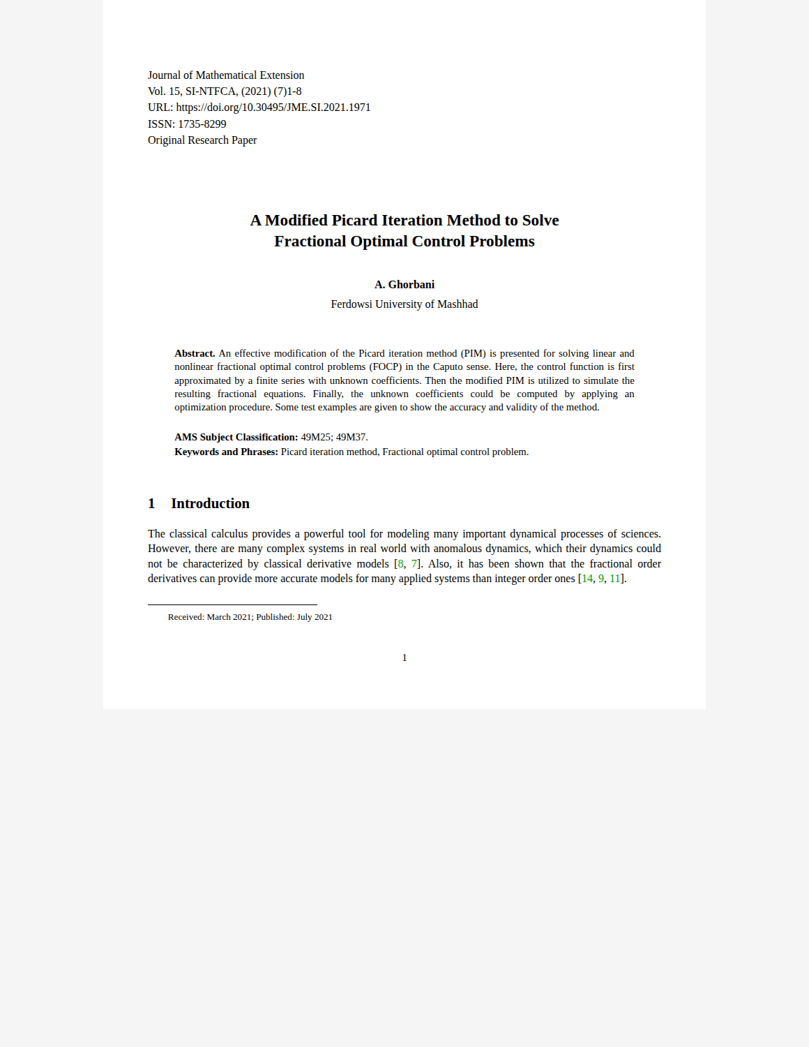Journal of Mathematical Extension
Vol. 15, SI-NTFCA, (2021) (7)1-8
URL: https://doi.org/10.30495/JME.SI.2021.1971
ISSN: 1735-8299
Original Research Paper
A Modified Picard Iteration Method to Solve
Fractional Optimal Control Problems
A. Ghorbani
Ferdowsi University of Mashhad
Abstract. An effective modification of the Picard iteration method (PIM) is presented for solving linear and nonlinear fractional optimal control problems (FOCP) in the Caputo sense. Here, the control function is first approximated by a finite series with unknown coefficients. Then the modified PIM is utilized to simulate the resulting fractional equations. Finally, the unknown coefficients could be computed by applying an optimization procedure. Some test examples are given to show the accuracy and validity of the method.
AMS Subject Classification: 49M25; 49M37.
Keywords and Phrases: Picard iteration method, Fractional optimal control problem.
1 Introduction
The classical calculus provides a powerful tool for modeling many important dynamical processes of sciences. However, there are many complex systems in real world with anomalous dynamics, which their dynamics could not be characterized by classical derivative models [8, 7]. Also, it has been shown that the fractional order derivatives can provide more accurate models for many applied systems than integer order ones [14, 9, 11].
Received: March 2021; Published: July 2021
1